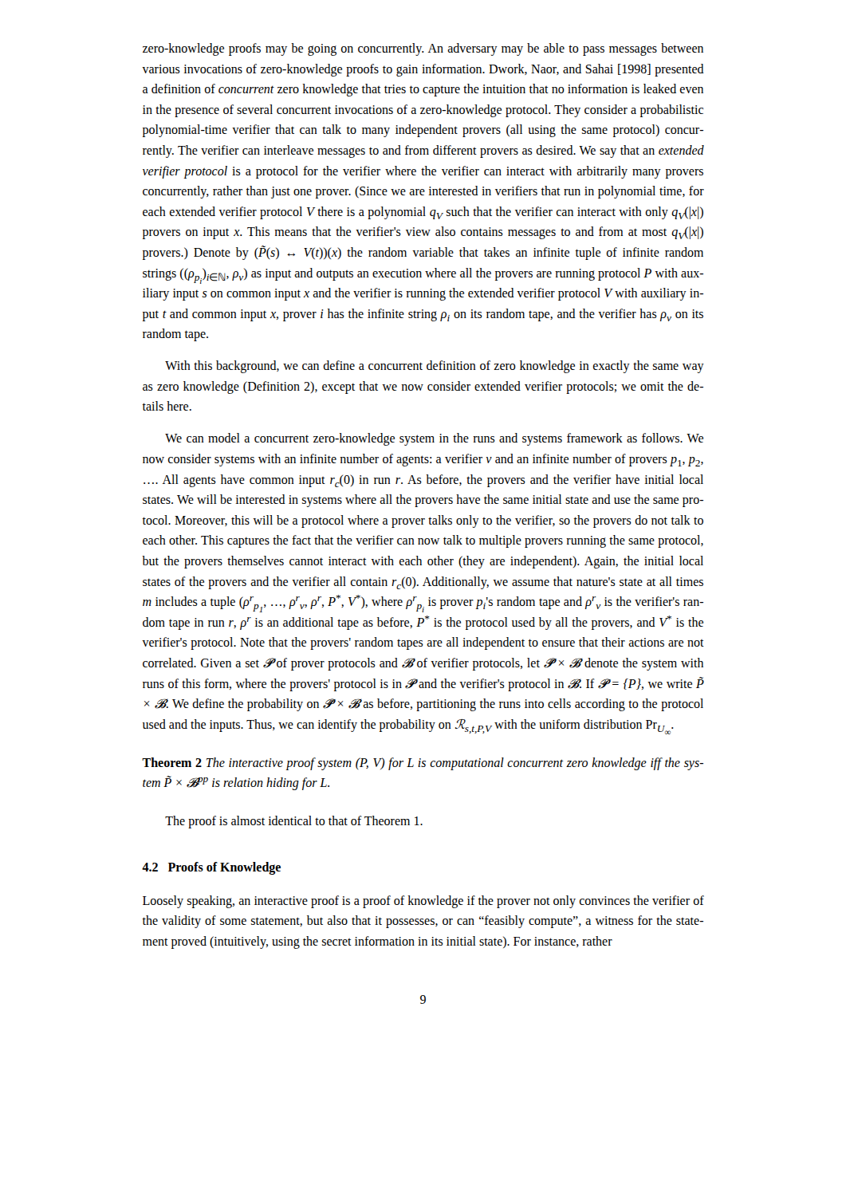zero-knowledge proofs may be going on concurrently. An adversary may be able to pass messages between various invocations of zero-knowledge proofs to gain information. Dwork, Naor, and Sahai [1998] presented a definition of concurrent zero knowledge that tries to capture the intuition that no information is leaked even in the presence of several concurrent invocations of a zero-knowledge protocol. They consider a probabilistic polynomial-time verifier that can talk to many independent provers (all using the same protocol) concurrently. The verifier can interleave messages to and from different provers as desired. We say that an extended verifier protocol is a protocol for the verifier where the verifier can interact with arbitrarily many provers concurrently, rather than just one prover. (Since we are interested in verifiers that run in polynomial time, for each extended verifier protocol V there is a polynomial qV such that the verifier can interact with only qV(|x|) provers on input x. This means that the verifier's view also contains messages to and from at most qV(|x|) provers.) Denote by (P̃(s) ↔ V(t))(x) the random variable that takes an infinite tuple of infinite random strings ((ρpi)i∈ℕ, ρv) as input and outputs an execution where all the provers are running protocol P with auxiliary input s on common input x and the verifier is running the extended verifier protocol V with auxiliary input t and common input x, prover i has the infinite string ρi on its random tape, and the verifier has ρv on its random tape.
With this background, we can define a concurrent definition of zero knowledge in exactly the same way as zero knowledge (Definition 2), except that we now consider extended verifier protocols; we omit the details here.
We can model a concurrent zero-knowledge system in the runs and systems framework as follows. We now consider systems with an infinite number of agents: a verifier v and an infinite number of provers p1, p2, …. All agents have common input rc(0) in run r. As before, the provers and the verifier have initial local states. We will be interested in systems where all the provers have the same initial state and use the same protocol. Moreover, this will be a protocol where a prover talks only to the verifier, so the provers do not talk to each other. This captures the fact that the verifier can now talk to multiple provers running the same protocol, but the provers themselves cannot interact with each other (they are independent). Again, the initial local states of the provers and the verifier all contain rc(0). Additionally, we assume that nature's state at all times m includes a tuple (ρrp1, …, ρrv, ρr, P*, V*), where ρrpi is prover pi's random tape and ρrv is the verifier's random tape in run r, ρr is an additional tape as before, P* is the protocol used by all the provers, and V* is the verifier's protocol. Note that the provers' random tapes are all independent to ensure that their actions are not correlated. Given a set 𝓟 of prover protocols and 𝓑 of verifier protocols, let 𝓟̃ × 𝓑 denote the system with runs of this form, where the provers' protocol is in 𝓟 and the verifier's protocol in 𝓑. If 𝓟 = {P}, we write P̃ × 𝓑. We define the probability on 𝓟̃ × 𝓑 as before, partitioning the runs into cells according to the protocol used and the inputs. Thus, we can identify the probability on ℛs,t,P,V with the uniform distribution PrU∞.
Theorem 2 The interactive proof system (P, V) for L is computational concurrent zero knowledge iff the system P̃ × 𝓑pp is relation hiding for L.
The proof is almost identical to that of Theorem 1.
4.2 Proofs of Knowledge
Loosely speaking, an interactive proof is a proof of knowledge if the prover not only convinces the verifier of the validity of some statement, but also that it possesses, or can “feasibly compute”, a witness for the statement proved (intuitively, using the secret information in its initial state). For instance, rather
9